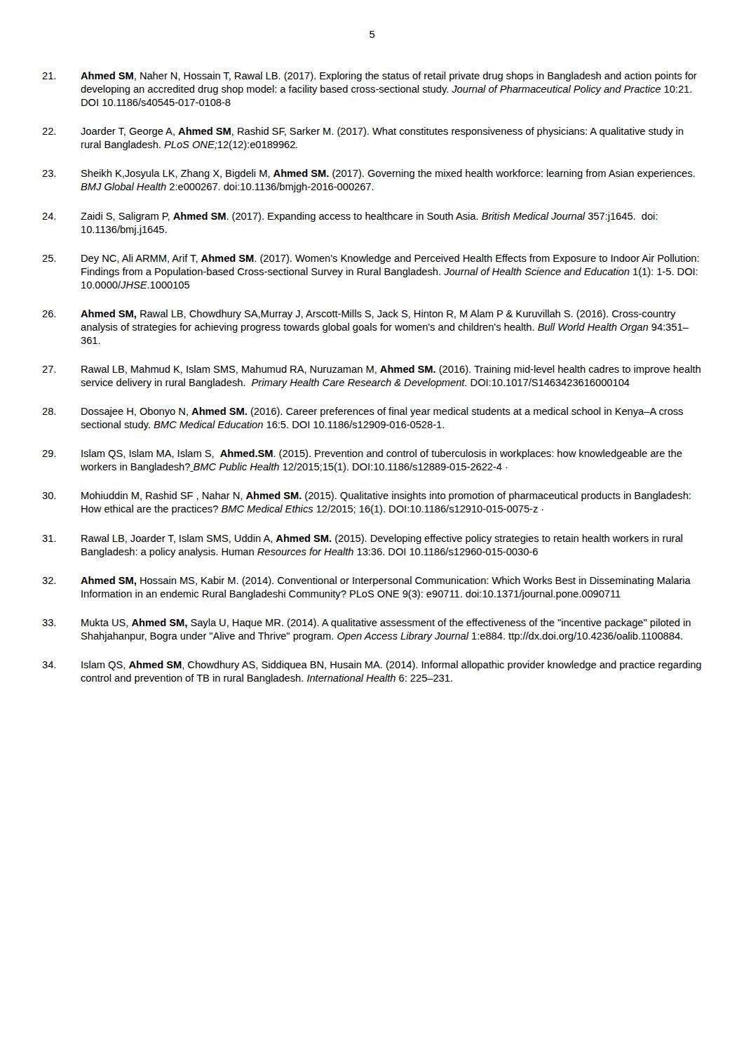5
Ahmed SM, Naher N, Hossain T, Rawal LB. (2017). Exploring the status of retail private drug shops in Bangladesh and action points for developing an accredited drug shop model: a facility based cross-sectional study. Journal of Pharmaceutical Policy and Practice 10:21. DOI 10.1186/s40545-017-0108-8
Joarder T, George A, Ahmed SM, Rashid SF, Sarker M. (2017). What constitutes responsiveness of physicians: A qualitative study in rural Bangladesh. PLoS ONE; 12(12):e0189962.
Sheikh K,Josyula LK, Zhang X, Bigdeli M, Ahmed SM. (2017). Governing the mixed health workforce: learning from Asian experiences. BMJ Global Health 2:e000267. doi:10.1136/bmjgh-2016-000267.
Zaidi S, Saligram P, Ahmed SM. (2017). Expanding access to healthcare in South Asia. British Medical Journal 357:j1645. doi: 10.1136/bmj.j1645.
Dey NC, Ali ARMM, Arif T, Ahmed SM. (2017). Women's Knowledge and Perceived Health Effects from Exposure to Indoor Air Pollution: Findings from a Population-based Cross-sectional Survey in Rural Bangladesh. Journal of Health Science and Education 1(1): 1-5. DOI: 10.0000/JHSE.1000105
Ahmed SM, Rawal LB, Chowdhury SA,Murray J, Arscott-Mills S, Jack S, Hinton R, M Alam P & Kuruvillah S. (2016). Cross-country analysis of strategies for achieving progress towards global goals for women's and children's health. Bull World Health Organ 94:351–361.
Rawal LB, Mahmud K, Islam SMS, Mahumud RA, Nuruzaman M, Ahmed SM. (2016). Training mid-level health cadres to improve health service delivery in rural Bangladesh. Primary Health Care Research & Development. DOI:10.1017/S1463423616000104
Dossajee H, Obonyo N, Ahmed SM. (2016). Career preferences of final year medical students at a medical school in Kenya–A cross sectional study. BMC Medical Education 16:5. DOI 10.1186/s12909-016-0528-1.
Islam QS, Islam MA, Islam S, Ahmed.SM. (2015). Prevention and control of tuberculosis in workplaces: how knowledgeable are the workers in Bangladesh? BMC Public Health 12/2015;15(1). DOI:10.1186/s12889-015-2622-4 ·
Mohiuddin M, Rashid SF , Nahar N, Ahmed SM. (2015). Qualitative insights into promotion of pharmaceutical products in Bangladesh: How ethical are the practices? BMC Medical Ethics 12/2015; 16(1). DOI:10.1186/s12910-015-0075-z ·
Rawal LB, Joarder T, Islam SMS, Uddin A, Ahmed SM. (2015). Developing effective policy strategies to retain health workers in rural Bangladesh: a policy analysis. Human Resources for Health 13:36. DOI 10.1186/s12960-015-0030-6
Ahmed SM, Hossain MS, Kabir M. (2014). Conventional or Interpersonal Communication: Which Works Best in Disseminating Malaria Information in an endemic Rural Bangladeshi Community? PLoS ONE 9(3): e90711. doi:10.1371/journal.pone.0090711
Mukta US, Ahmed SM, Sayla U, Haque MR. (2014). A qualitative assessment of the effectiveness of the "incentive package" piloted in Shahjahanpur, Bogra under "Alive and Thrive" program. Open Access Library Journal 1:e884. ttp://dx.doi.org/10.4236/oalib.1100884.
Islam QS, Ahmed SM, Chowdhury AS, Siddiquea BN, Husain MA. (2014). Informal allopathic provider knowledge and practice regarding control and prevention of TB in rural Bangladesh. International Health 6: 225–231.